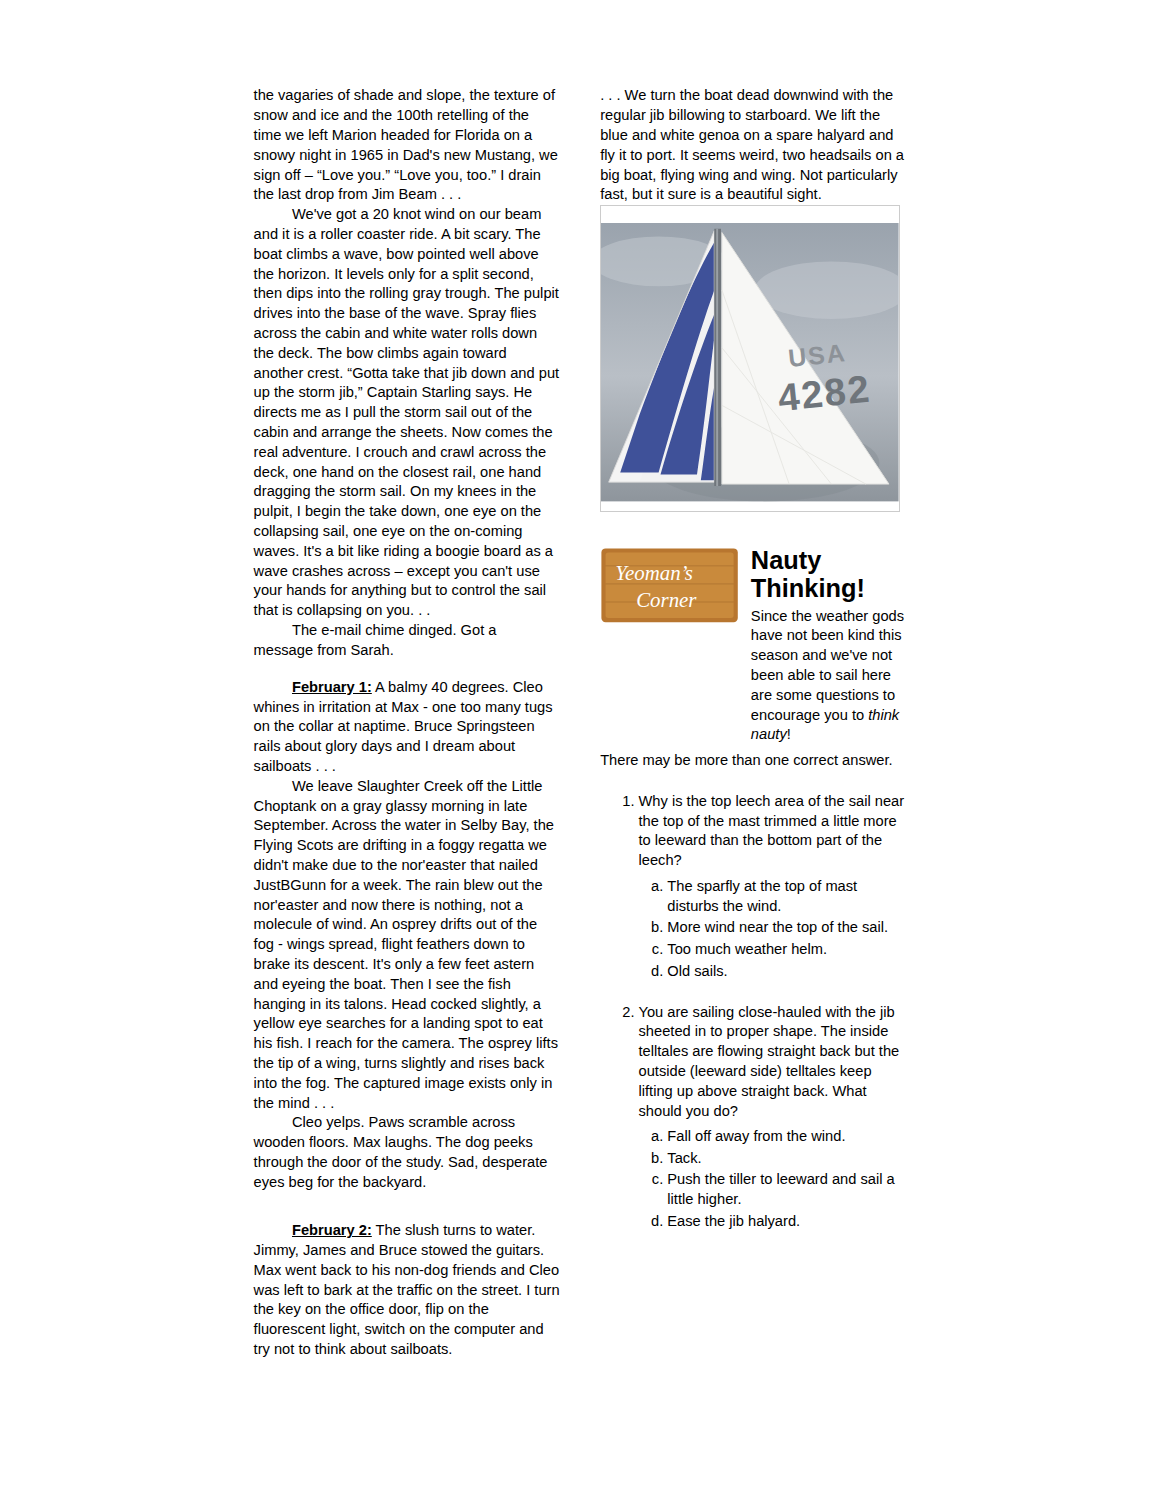the vagaries of shade and slope, the texture of snow and ice and the 100th retelling of the time we left Marion headed for Florida on a snowy night in 1965 in Dad's new Mustang, we sign off – “Love you.” “Love you, too.” I drain the last drop from Jim Beam . . .
We've got a 20 knot wind on our beam and it is a roller coaster ride. A bit scary. The boat climbs a wave, bow pointed well above the horizon. It levels only for a split second, then dips into the rolling gray trough. The pulpit drives into the base of the wave. Spray flies across the cabin and white water rolls down the deck. The bow climbs again toward another crest. “Gotta take that jib down and put up the storm jib,” Captain Starling says. He directs me as I pull the storm sail out of the cabin and arrange the sheets. Now comes the real adventure. I crouch and crawl across the deck, one hand on the closest rail, one hand dragging the storm sail. On my knees in the pulpit, I begin the take down, one eye on the collapsing sail, one eye on the on-coming waves. It's a bit like riding a boogie board as a wave crashes across – except you can't use your hands for anything but to control the sail that is collapsing on you. . .
The e-mail chime dinged. Got a message from Sarah.
February 1: A balmy 40 degrees. Cleo whines in irritation at Max - one too many tugs on the collar at naptime. Bruce Springsteen rails about glory days and I dream about sailboats . . .
We leave Slaughter Creek off the Little Choptank on a gray glassy morning in late September. Across the water in Selby Bay, the Flying Scots are drifting in a foggy regatta we didn't make due to the nor'easter that nailed JustBGunn for a week. The rain blew out the nor'easter and now there is nothing, not a molecule of wind. An osprey drifts out of the fog - wings spread, flight feathers down to brake its descent. It's only a few feet astern and eyeing the boat. Then I see the fish hanging in its talons. Head cocked slightly, a yellow eye searches for a landing spot to eat his fish. I reach for the camera. The osprey lifts the tip of a wing, turns slightly and rises back into the fog. The captured image exists only in the mind . . .
Cleo yelps. Paws scramble across wooden floors. Max laughs. The dog peeks through the door of the study. Sad, desperate eyes beg for the backyard.
February 2: The slush turns to water. Jimmy, James and Bruce stowed the guitars. Max went back to his non-dog friends and Cleo was left to bark at the traffic on the street. I turn the key on the office door, flip on the fluorescent light, switch on the computer and try not to think about sailboats.
. . . We turn the boat dead downwind with the regular jib billowing to starboard. We lift the blue and white genoa on a spare halyard and fly it to port. It seems weird, two headsails on a big boat, flying wing and wing. Not particularly fast, but it sure is a beautiful sight.
USA 4282
Yeoman’s Corner
Nauty Thinking!
Since the weather gods have not been kind this season and we've not been able to sail here are some questions to encourage you to think nauty!
There may be more than one correct answer.
Why is the top leech area of the sail near the top of the mast trimmed a little more to leeward than the bottom part of the leech?
The sparfly at the top of mast disturbs the wind.
More wind near the top of the sail.
Too much weather helm.
Old sails.
You are sailing close-hauled with the jib sheeted in to proper shape. The inside telltales are flowing straight back but the outside (leeward side) telltales keep lifting up above straight back. What should you do?
Fall off away from the wind.
Tack.
Push the tiller to leeward and sail a little higher.
Ease the jib halyard.